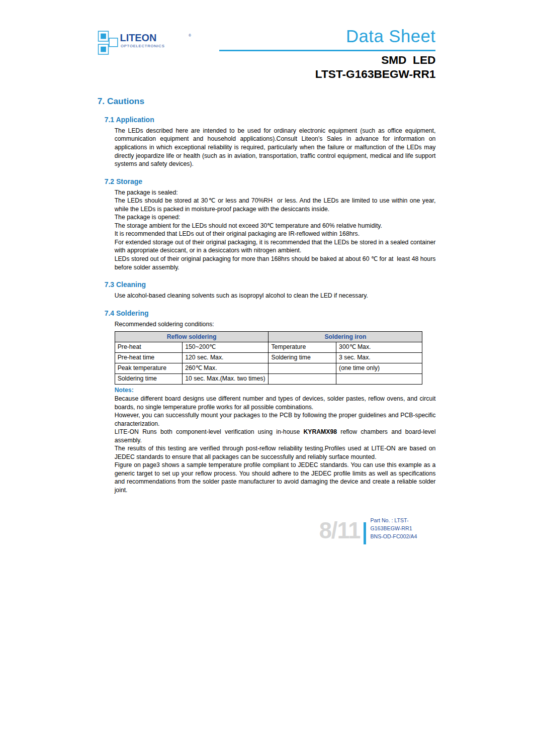LITEON ® OPTOELECTRONICS
Data Sheet
SMD LED
LTST-G163BEGW-RR1
7. Cautions
7.1 Application
The LEDs described here are intended to be used for ordinary electronic equipment (such as office equipment, communication equipment and household applications).Consult Liteon’s Sales in advance for information on applications in which exceptional reliability is required, particularly when the failure or malfunction of the LEDs may directly jeopardize life or health (such as in aviation, transportation, traffic control equipment, medical and life support systems and safety devices).
7.2 Storage
The package is sealed:
The LEDs should be stored at 30℃ or less and 70%RH or less. And the LEDs are limited to use within one year, while the LEDs is packed in moisture-proof package with the desiccants inside.
The package is opened:
The storage ambient for the LEDs should not exceed 30℃ temperature and 60% relative humidity.
It is recommended that LEDs out of their original packaging are IR-reflowed within 168hrs.
For extended storage out of their original packaging, it is recommended that the LEDs be stored in a sealed container with appropriate desiccant, or in a desiccators with nitrogen ambient.
LEDs stored out of their original packaging for more than 168hrs should be baked at about 60 ℃ for at least 48 hours before solder assembly.
7.3 Cleaning
Use alcohol-based cleaning solvents such as isopropyl alcohol to clean the LED if necessary.
7.4 Soldering
Recommended soldering conditions:
| Reflow soldering | Soldering iron |
| --- | --- |
| Pre-heat | 150~200℃ | Temperature | 300℃ Max. |
| Pre-heat time | 120 sec. Max. | Soldering time | 3 sec. Max. |
| Peak temperature | 260℃ Max. | | (one time only) |
| Soldering time | 10 sec. Max.(Max. two times) | | |
Notes:
Because different board designs use different number and types of devices, solder pastes, reflow ovens, and circuit boards, no single temperature profile works for all possible combinations.
However, you can successfully mount your packages to the PCB by following the proper guidelines and PCB-specific characterization.
LITE-ON Runs both component-level verification using in-house KYRAMX98 reflow chambers and board-level assembly.
The results of this testing are verified through post-reflow reliability testing.Profiles used at LITE-ON are based on JEDEC standards to ensure that all packages can be successfully and reliably surface mounted.
Figure on page3 shows a sample temperature profile compliant to JEDEC standards. You can use this example as a generic target to set up your reflow process. You should adhere to the JEDEC profile limits as well as specifications and recommendations from the solder paste manufacturer to avoid damaging the device and create a reliable solder joint.
8/11
Part No. : LTST-G163BEGW-RR1
BNS-OD-FC002/A4